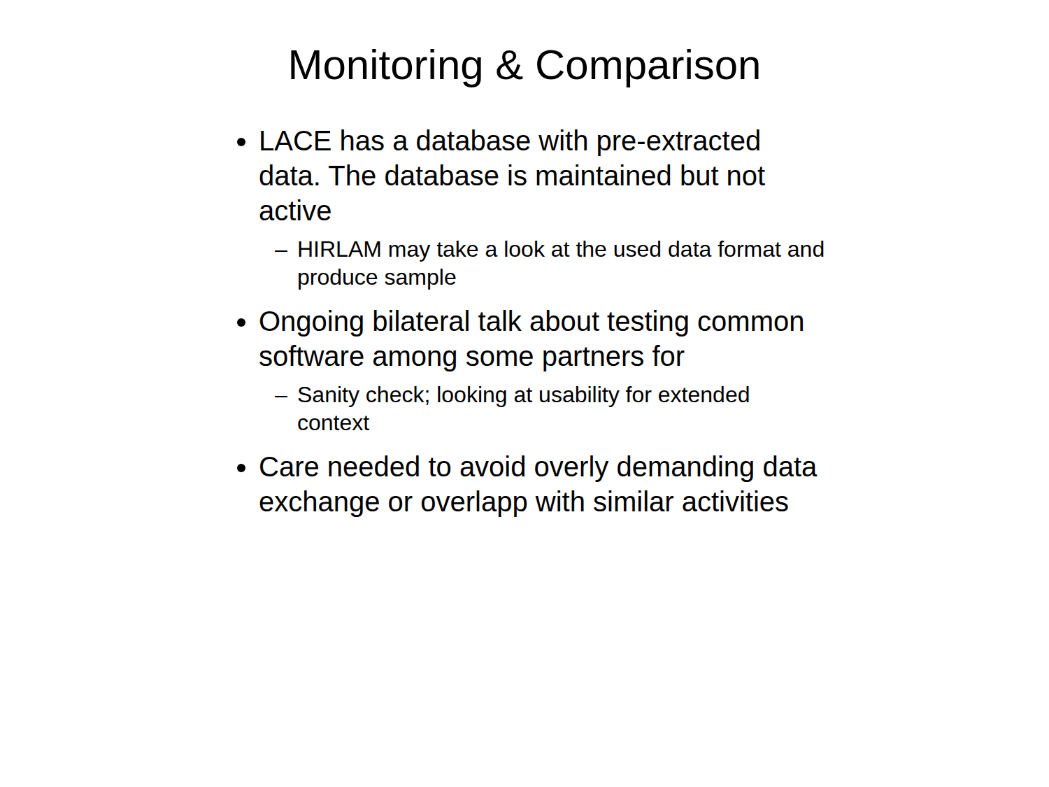Monitoring & Comparison
LACE has a database with pre-extracted data. The database is maintained but not active
HIRLAM may take a look at the used data format and produce sample
Ongoing bilateral talk about testing common software among some partners for
Sanity check; looking at usability for extended context
Care needed to avoid overly demanding data exchange or overlapp with similar activities